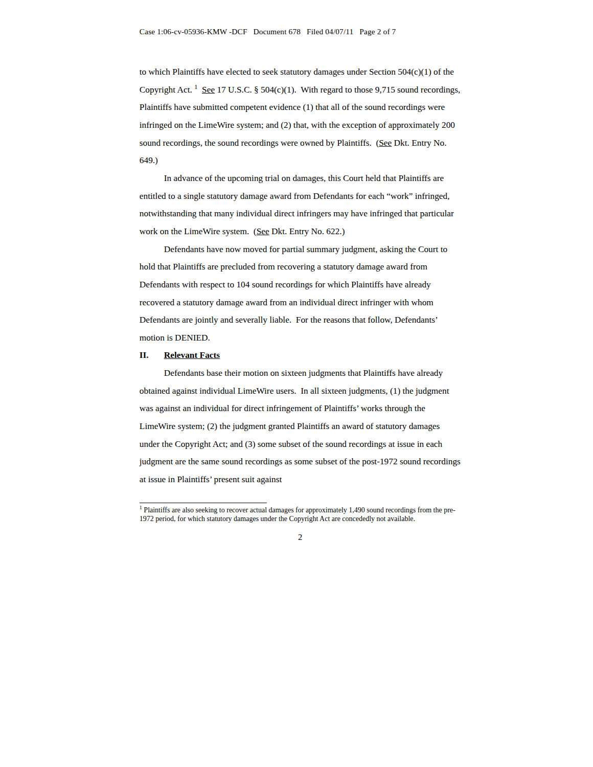Case 1:06-cv-05936-KMW -DCF Document 678 Filed 04/07/11 Page 2 of 7
to which Plaintiffs have elected to seek statutory damages under Section 504(c)(1) of the Copyright Act. 1 See 17 U.S.C. § 504(c)(1). With regard to those 9,715 sound recordings, Plaintiffs have submitted competent evidence (1) that all of the sound recordings were infringed on the LimeWire system; and (2) that, with the exception of approximately 200 sound recordings, the sound recordings were owned by Plaintiffs. (See Dkt. Entry No. 649.)
In advance of the upcoming trial on damages, this Court held that Plaintiffs are entitled to a single statutory damage award from Defendants for each “work” infringed, notwithstanding that many individual direct infringers may have infringed that particular work on the LimeWire system. (See Dkt. Entry No. 622.)
Defendants have now moved for partial summary judgment, asking the Court to hold that Plaintiffs are precluded from recovering a statutory damage award from Defendants with respect to 104 sound recordings for which Plaintiffs have already recovered a statutory damage award from an individual direct infringer with whom Defendants are jointly and severally liable. For the reasons that follow, Defendants’ motion is DENIED.
II. Relevant Facts
Defendants base their motion on sixteen judgments that Plaintiffs have already obtained against individual LimeWire users. In all sixteen judgments, (1) the judgment was against an individual for direct infringement of Plaintiffs’ works through the LimeWire system; (2) the judgment granted Plaintiffs an award of statutory damages under the Copyright Act; and (3) some subset of the sound recordings at issue in each judgment are the same sound recordings as some subset of the post-1972 sound recordings at issue in Plaintiffs’ present suit against
1 Plaintiffs are also seeking to recover actual damages for approximately 1,490 sound recordings from the pre-1972 period, for which statutory damages under the Copyright Act are concededly not available.
2